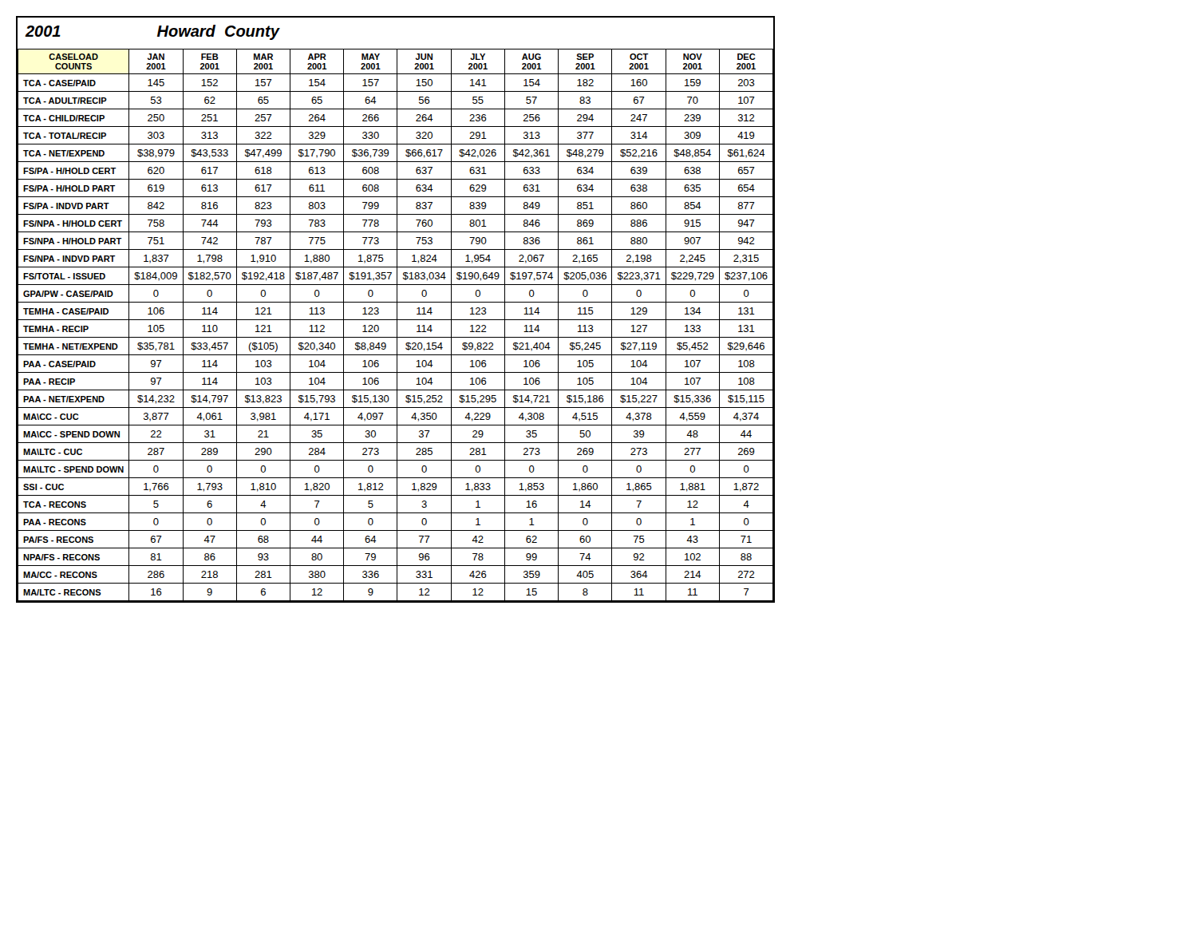2001 Howard County
| CASELOAD COUNTS | JAN 2001 | FEB 2001 | MAR 2001 | APR 2001 | MAY 2001 | JUN 2001 | JLY 2001 | AUG 2001 | SEP 2001 | OCT 2001 | NOV 2001 | DEC 2001 |
| --- | --- | --- | --- | --- | --- | --- | --- | --- | --- | --- | --- | --- |
| TCA - CASE/PAID | 145 | 152 | 157 | 154 | 157 | 150 | 141 | 154 | 182 | 160 | 159 | 203 |
| TCA - ADULT/RECIP | 53 | 62 | 65 | 65 | 64 | 56 | 55 | 57 | 83 | 67 | 70 | 107 |
| TCA - CHILD/RECIP | 250 | 251 | 257 | 264 | 266 | 264 | 236 | 256 | 294 | 247 | 239 | 312 |
| TCA - TOTAL/RECIP | 303 | 313 | 322 | 329 | 330 | 320 | 291 | 313 | 377 | 314 | 309 | 419 |
| TCA - NET/EXPEND | $38,979 | $43,533 | $47,499 | $17,790 | $36,739 | $66,617 | $42,026 | $42,361 | $48,279 | $52,216 | $48,854 | $61,624 |
| FS/PA - H/HOLD CERT | 620 | 617 | 618 | 613 | 608 | 637 | 631 | 633 | 634 | 639 | 638 | 657 |
| FS/PA - H/HOLD PART | 619 | 613 | 617 | 611 | 608 | 634 | 629 | 631 | 634 | 638 | 635 | 654 |
| FS/PA - INDVD PART | 842 | 816 | 823 | 803 | 799 | 837 | 839 | 849 | 851 | 860 | 854 | 877 |
| FS/NPA - H/HOLD CERT | 758 | 744 | 793 | 783 | 778 | 760 | 801 | 846 | 869 | 886 | 915 | 947 |
| FS/NPA - H/HOLD PART | 751 | 742 | 787 | 775 | 773 | 753 | 790 | 836 | 861 | 880 | 907 | 942 |
| FS/NPA - INDVD PART | 1,837 | 1,798 | 1,910 | 1,880 | 1,875 | 1,824 | 1,954 | 2,067 | 2,165 | 2,198 | 2,245 | 2,315 |
| FS/TOTAL - ISSUED | $184,009 | $182,570 | $192,418 | $187,487 | $191,357 | $183,034 | $190,649 | $197,574 | $205,036 | $223,371 | $229,729 | $237,106 |
| GPA/PW - CASE/PAID | 0 | 0 | 0 | 0 | 0 | 0 | 0 | 0 | 0 | 0 | 0 | 0 |
| TEMHA - CASE/PAID | 106 | 114 | 121 | 113 | 123 | 114 | 123 | 114 | 115 | 129 | 134 | 131 |
| TEMHA - RECIP | 105 | 110 | 121 | 112 | 120 | 114 | 122 | 114 | 113 | 127 | 133 | 131 |
| TEMHA - NET/EXPEND | $35,781 | $33,457 | ($105) | $20,340 | $8,849 | $20,154 | $9,822 | $21,404 | $5,245 | $27,119 | $5,452 | $29,646 |
| PAA - CASE/PAID | 97 | 114 | 103 | 104 | 106 | 104 | 106 | 106 | 105 | 104 | 107 | 108 |
| PAA - RECIP | 97 | 114 | 103 | 104 | 106 | 104 | 106 | 106 | 105 | 104 | 107 | 108 |
| PAA - NET/EXPEND | $14,232 | $14,797 | $13,823 | $15,793 | $15,130 | $15,252 | $15,295 | $14,721 | $15,186 | $15,227 | $15,336 | $15,115 |
| MA\CC - CUC | 3,877 | 4,061 | 3,981 | 4,171 | 4,097 | 4,350 | 4,229 | 4,308 | 4,515 | 4,378 | 4,559 | 4,374 |
| MA\CC - SPEND DOWN | 22 | 31 | 21 | 35 | 30 | 37 | 29 | 35 | 50 | 39 | 48 | 44 |
| MA\LTC - CUC | 287 | 289 | 290 | 284 | 273 | 285 | 281 | 273 | 269 | 273 | 277 | 269 |
| MA\LTC - SPEND DOWN | 0 | 0 | 0 | 0 | 0 | 0 | 0 | 0 | 0 | 0 | 0 | 0 |
| SSI - CUC | 1,766 | 1,793 | 1,810 | 1,820 | 1,812 | 1,829 | 1,833 | 1,853 | 1,860 | 1,865 | 1,881 | 1,872 |
| TCA - RECONS | 5 | 6 | 4 | 7 | 5 | 3 | 1 | 16 | 14 | 7 | 12 | 4 |
| PAA - RECONS | 0 | 0 | 0 | 0 | 0 | 0 | 1 | 1 | 0 | 0 | 1 | 0 |
| PA/FS - RECONS | 67 | 47 | 68 | 44 | 64 | 77 | 42 | 62 | 60 | 75 | 43 | 71 |
| NPA/FS - RECONS | 81 | 86 | 93 | 80 | 79 | 96 | 78 | 99 | 74 | 92 | 102 | 88 |
| MA/CC - RECONS | 286 | 218 | 281 | 380 | 336 | 331 | 426 | 359 | 405 | 364 | 214 | 272 |
| MA/LTC - RECONS | 16 | 9 | 6 | 12 | 9 | 12 | 12 | 15 | 8 | 11 | 11 | 7 |